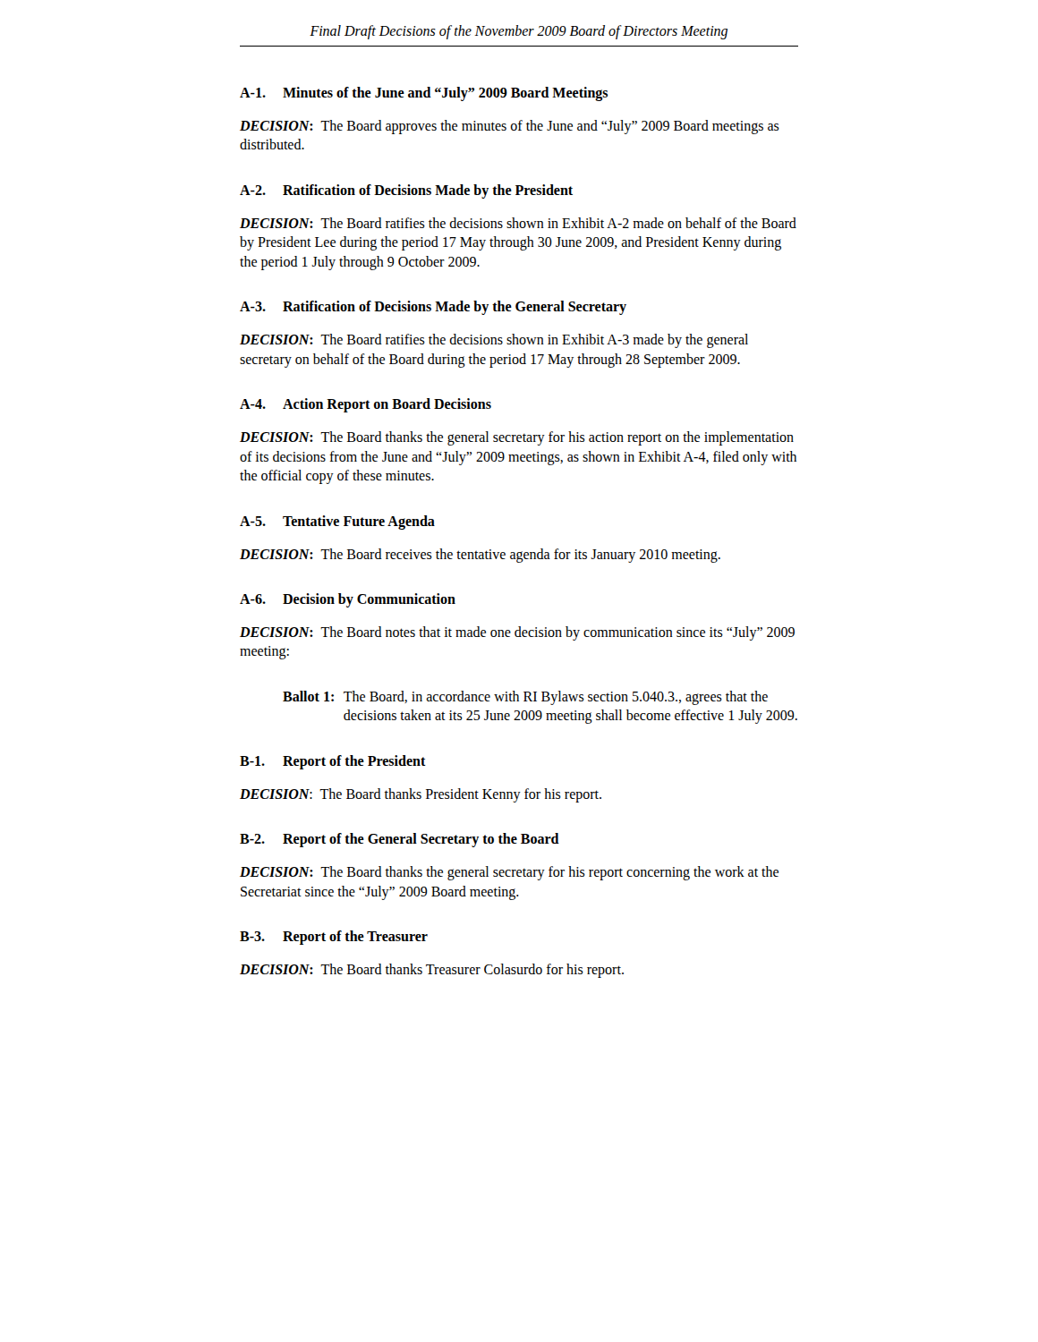Final Draft Decisions of the November 2009 Board of Directors Meeting
A-1. Minutes of the June and “July” 2009 Board Meetings
DECISION: The Board approves the minutes of the June and “July” 2009 Board meetings as distributed.
A-2. Ratification of Decisions Made by the President
DECISION: The Board ratifies the decisions shown in Exhibit A-2 made on behalf of the Board by President Lee during the period 17 May through 30 June 2009, and President Kenny during the period 1 July through 9 October 2009.
A-3. Ratification of Decisions Made by the General Secretary
DECISION: The Board ratifies the decisions shown in Exhibit A-3 made by the general secretary on behalf of the Board during the period 17 May through 28 September 2009.
A-4. Action Report on Board Decisions
DECISION: The Board thanks the general secretary for his action report on the implementation of its decisions from the June and “July” 2009 meetings, as shown in Exhibit A-4, filed only with the official copy of these minutes.
A-5. Tentative Future Agenda
DECISION: The Board receives the tentative agenda for its January 2010 meeting.
A-6. Decision by Communication
DECISION: The Board notes that it made one decision by communication since its “July” 2009 meeting:
| Ballot 1: | The Board, in accordance with RI Bylaws section 5.040.3., agrees that the decisions taken at its 25 June 2009 meeting shall become effective 1 July 2009. |
B-1. Report of the President
DECISION: The Board thanks President Kenny for his report.
B-2. Report of the General Secretary to the Board
DECISION: The Board thanks the general secretary for his report concerning the work at the Secretariat since the “July” 2009 Board meeting.
B-3. Report of the Treasurer
DECISION: The Board thanks Treasurer Colasurdo for his report.